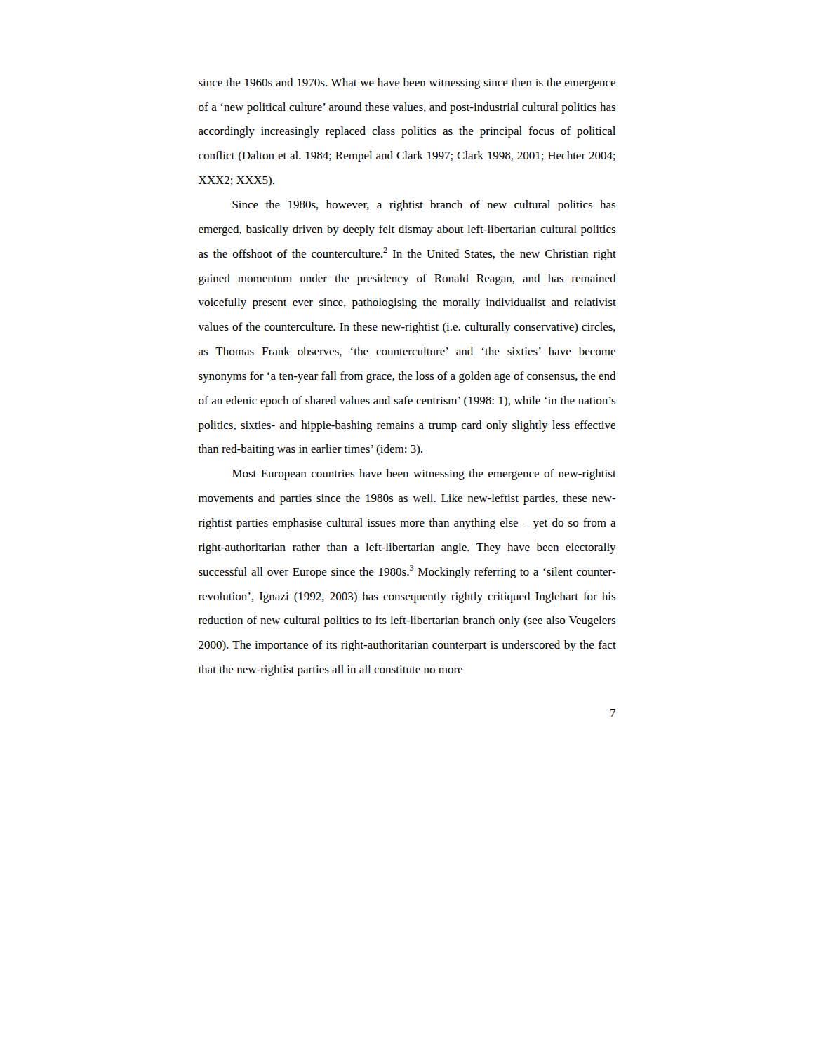since the 1960s and 1970s. What we have been witnessing since then is the emergence of a ‘new political culture’ around these values, and post-industrial cultural politics has accordingly increasingly replaced class politics as the principal focus of political conflict (Dalton et al. 1984; Rempel and Clark 1997; Clark 1998, 2001; Hechter 2004; XXX2; XXX5).
Since the 1980s, however, a rightist branch of new cultural politics has emerged, basically driven by deeply felt dismay about left-libertarian cultural politics as the offshoot of the counterculture.2 In the United States, the new Christian right gained momentum under the presidency of Ronald Reagan, and has remained voicefully present ever since, pathologising the morally individualist and relativist values of the counterculture. In these new-rightist (i.e. culturally conservative) circles, as Thomas Frank observes, ‘the counterculture’ and ‘the sixties’ have become synonyms for ‘a ten-year fall from grace, the loss of a golden age of consensus, the end of an edenic epoch of shared values and safe centrism’ (1998: 1), while ‘in the nation’s politics, sixties- and hippie-bashing remains a trump card only slightly less effective than red-baiting was in earlier times’ (idem: 3).
Most European countries have been witnessing the emergence of new-rightist movements and parties since the 1980s as well. Like new-leftist parties, these new-rightist parties emphasise cultural issues more than anything else – yet do so from a right-authoritarian rather than a left-libertarian angle. They have been electorally successful all over Europe since the 1980s.3 Mockingly referring to a ‘silent counter-revolution’, Ignazi (1992, 2003) has consequently rightly critiqued Inglehart for his reduction of new cultural politics to its left-libertarian branch only (see also Veugelers 2000). The importance of its right-authoritarian counterpart is underscored by the fact that the new-rightist parties all in all constitute no more
7